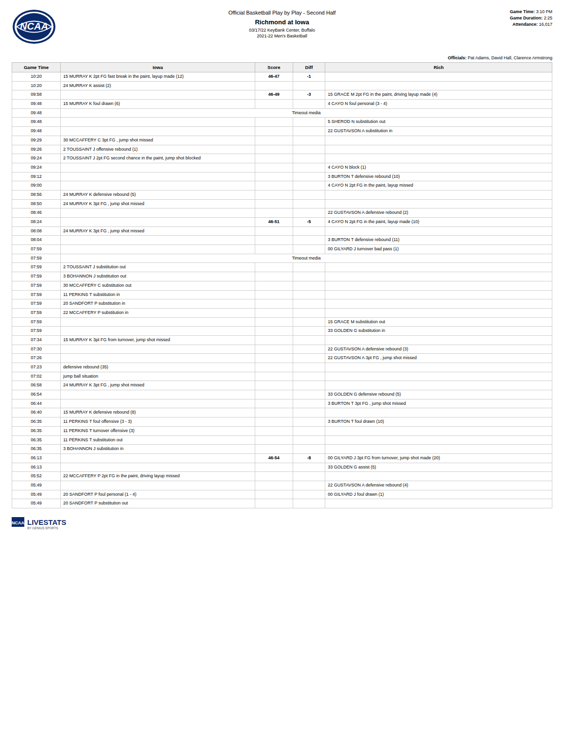NCAA
Official Basketball Play by Play - Second Half
Richmond at Iowa
03/17/22 KeyBank Center, Buffalo
2021-22 Men's Basketball
Game Time: 3:10 PM
Game Duration: 2:25
Attendance: 16,017
Officials: Pat Adams, David Hall, Clarence Armstrong
| Game Time | Iowa | Score | Diff | Rich |
| --- | --- | --- | --- | --- |
| 10:20 | 15 MURRAY K 2pt FG fast break in the paint, layup made (12) | 46-47 | -1 | |
| 10:20 | 24 MURRAY K assist (2) | | | |
| 09:58 | | 46-49 | -3 | 15 GRACE M 2pt FG in the paint, driving layup made (4) |
| 09:48 | 15 MURRAY K foul drawn (6) | | | 4 CAYO N foul personal (3 - 4) |
| 09:48 | Timeout media |
| 09:48 | | | | 5 SHEROD N substitution out |
| 09:48 | | | | 22 GUSTAVSON A substitution in |
| 09:29 | 30 MCCAFFERY C 3pt FG , jump shot missed | | | |
| 09:26 | 2 TOUSSAINT J offensive rebound (1) | | | |
| 09:24 | 2 TOUSSAINT J 2pt FG second chance in the paint, jump shot blocked | | | |
| 09:24 | | | | 4 CAYO N block (1) |
| 09:12 | | | | 3 BURTON T defensive rebound (10) |
| 09:00 | | | | 4 CAYO N 2pt FG in the paint, layup missed |
| 08:56 | 24 MURRAY K defensive rebound (5) | | | |
| 08:50 | 24 MURRAY K 3pt FG , jump shot missed | | | |
| 08:46 | | | | 22 GUSTAVSON A defensive rebound (2) |
| 08:24 | | 46-51 | -5 | 4 CAYO N 2pt FG in the paint, layup made (10) |
| 08:08 | 24 MURRAY K 3pt FG , jump shot missed | | | |
| 08:04 | | | | 3 BURTON T defensive rebound (11) |
| 07:59 | | | | 00 GILYARD J turnover bad pass (1) |
| 07:59 | Timeout media |
| 07:59 | 2 TOUSSAINT J substitution out | | | |
| 07:59 | 3 BOHANNON J substitution out | | | |
| 07:59 | 30 MCCAFFERY C substitution out | | | |
| 07:59 | 11 PERKINS T substitution in | | | |
| 07:59 | 20 SANDFORT P substitution in | | | |
| 07:59 | 22 MCCAFFERY P substitution in | | | |
| 07:59 | | | | 15 GRACE M substitution out |
| 07:59 | | | | 33 GOLDEN G substitution in |
| 07:34 | 15 MURRAY K 3pt FG from turnover, jump shot missed | | | |
| 07:30 | | | | 22 GUSTAVSON A defensive rebound (3) |
| 07:26 | | | | 22 GUSTAVSON A 3pt FG , jump shot missed |
| 07:23 | defensive rebound (35) | | | |
| 07:02 | jump ball situation | | | |
| 06:58 | 24 MURRAY K 3pt FG , jump shot missed | | | |
| 06:54 | | | | 33 GOLDEN G defensive rebound (5) |
| 06:44 | | | | 3 BURTON T 3pt FG , jump shot missed |
| 06:40 | 15 MURRAY K defensive rebound (8) | | | |
| 06:35 | 11 PERKINS T foul offensive (3 - 3) | | | 3 BURTON T foul drawn (10) |
| 06:35 | 11 PERKINS T turnover offensive (3) | | | |
| 06:35 | 11 PERKINS T substitution out | | | |
| 06:35 | 3 BOHANNON J substitution in | | | |
| 06:13 | | 46-54 | -8 | 00 GILYARD J 3pt FG from turnover, jump shot made (20) |
| 06:13 | | | | 33 GOLDEN G assist (5) |
| 05:52 | 22 MCCAFFERY P 2pt FG in the paint, driving layup missed | | | |
| 05:49 | | | | 22 GUSTAVSON A defensive rebound (4) |
| 05:49 | 20 SANDFORT P foul personal (1 - 4) | | | 00 GILYARD J foul drawn (1) |
| 05:49 | 20 SANDFORT P substitution out | | | |
NCAA LIVESTATS BY GENIUS SPORTS